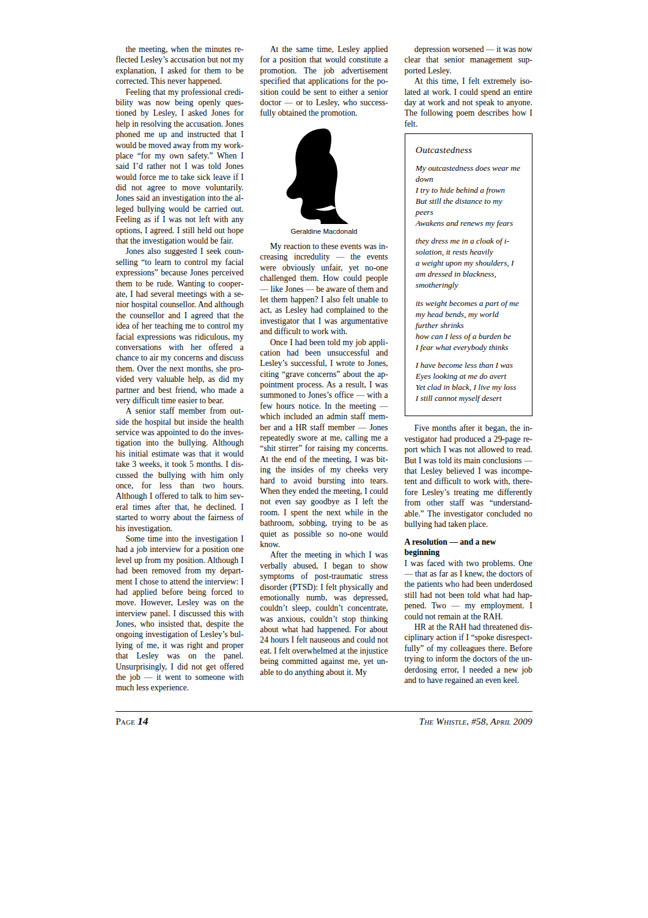the meeting, when the minutes reflected Lesley’s accusation but not my explanation, I asked for them to be corrected. This never happened.
Feeling that my professional credibility was now being openly questioned by Lesley, I asked Jones for help in resolving the accusation. Jones phoned me up and instructed that I would be moved away from my workplace “for my own safety.” When I said I’d rather not I was told Jones would force me to take sick leave if I did not agree to move voluntarily. Jones said an investigation into the alleged bullying would be carried out. Feeling as if I was not left with any options, I agreed. I still held out hope that the investigation would be fair.
Jones also suggested I seek counselling “to learn to control my facial expressions” because Jones perceived them to be rude. Wanting to cooperate, I had several meetings with a senior hospital counsellor. And although the counsellor and I agreed that the idea of her teaching me to control my facial expressions was ridiculous, my conversations with her offered a chance to air my concerns and discuss them. Over the next months, she provided very valuable help, as did my partner and best friend, who made a very difficult time easier to bear.
A senior staff member from outside the hospital but inside the health service was appointed to do the investigation into the bullying. Although his initial estimate was that it would take 3 weeks, it took 5 months. I discussed the bullying with him only once, for less than two hours. Although I offered to talk to him several times after that, he declined. I started to worry about the fairness of his investigation.
Some time into the investigation I had a job interview for a position one level up from my position. Although I had been removed from my department I chose to attend the interview: I had applied before being forced to move. However, Lesley was on the interview panel. I discussed this with Jones, who insisted that, despite the ongoing investigation of Lesley’s bullying of me, it was right and proper that Lesley was on the panel. Unsurprisingly, I did not get offered the job — it went to someone with much less experience.
At the same time, Lesley applied for a position that would constitute a promotion. The job advertisement specified that applications for the position could be sent to either a senior doctor — or to Lesley, who successfully obtained the promotion.
Geraldine Macdonald
My reaction to these events was increasing incredulity — the events were obviously unfair, yet no-one challenged them. How could people — like Jones — be aware of them and let them happen? I also felt unable to act, as Lesley had complained to the investigator that I was argumentative and difficult to work with.
Once I had been told my job application had been unsuccessful and Lesley’s successful, I wrote to Jones, citing “grave concerns” about the appointment process. As a result, I was summoned to Jones’s office — with a few hours notice. In the meeting — which included an admin staff member and a HR staff member — Jones repeatedly swore at me, calling me a “shit stirrer” for raising my concerns. At the end of the meeting, I was biting the insides of my cheeks very hard to avoid bursting into tears. When they ended the meeting, I could not even say goodbye as I left the room. I spent the next while in the bathroom, sobbing, trying to be as quiet as possible so no-one would know.
After the meeting in which I was verbally abused, I began to show symptoms of post-traumatic stress disorder (PTSD): I felt physically and emotionally numb, was depressed, couldn’t sleep, couldn’t concentrate, was anxious, couldn’t stop thinking about what had happened. For about 24 hours I felt nauseous and could not eat. I felt overwhelmed at the injustice being committed against me, yet unable to do anything about it. My
depression worsened — it was now clear that senior management supported Lesley.
At this time, I felt extremely isolated at work. I could spend an entire day at work and not speak to anyone. The following poem describes how I felt.
Outcastedness
My outcastedness does wear me down
I try to hide behind a frown
But still the distance to my peers
Awakens and renews my fears
they dress me in a cloak of i-
solation, it rests heavily
a weight upon my shoulders, I
am dressed in blackness, smotheringly
its weight becomes a part of me
my head bends, my world further shrinks
how can I less of a burden be
I fear what everybody thinks
I have become less than I was
Eyes looking at me do avert
Yet clad in black, I live my loss
I still cannot myself desert
Five months after it began, the investigator had produced a 29-page report which I was not allowed to read. But I was told its main conclusions — that Lesley believed I was incompetent and difficult to work with, therefore Lesley’s treating me differently from other staff was “understandable.” The investigator concluded no bullying had taken place.
A resolution — and a new beginning
I was faced with two problems. One — that as far as I knew, the doctors of the patients who had been underdosed still had not been told what had happened. Two — my employment. I could not remain at the RAH.
HR at the RAH had threatened disciplinary action if I “spoke disrespectfully” of my colleagues there. Before trying to inform the doctors of the underdosing error, I needed a new job and to have regained an even keel.
Page 14
The Whistle, #58, April 2009